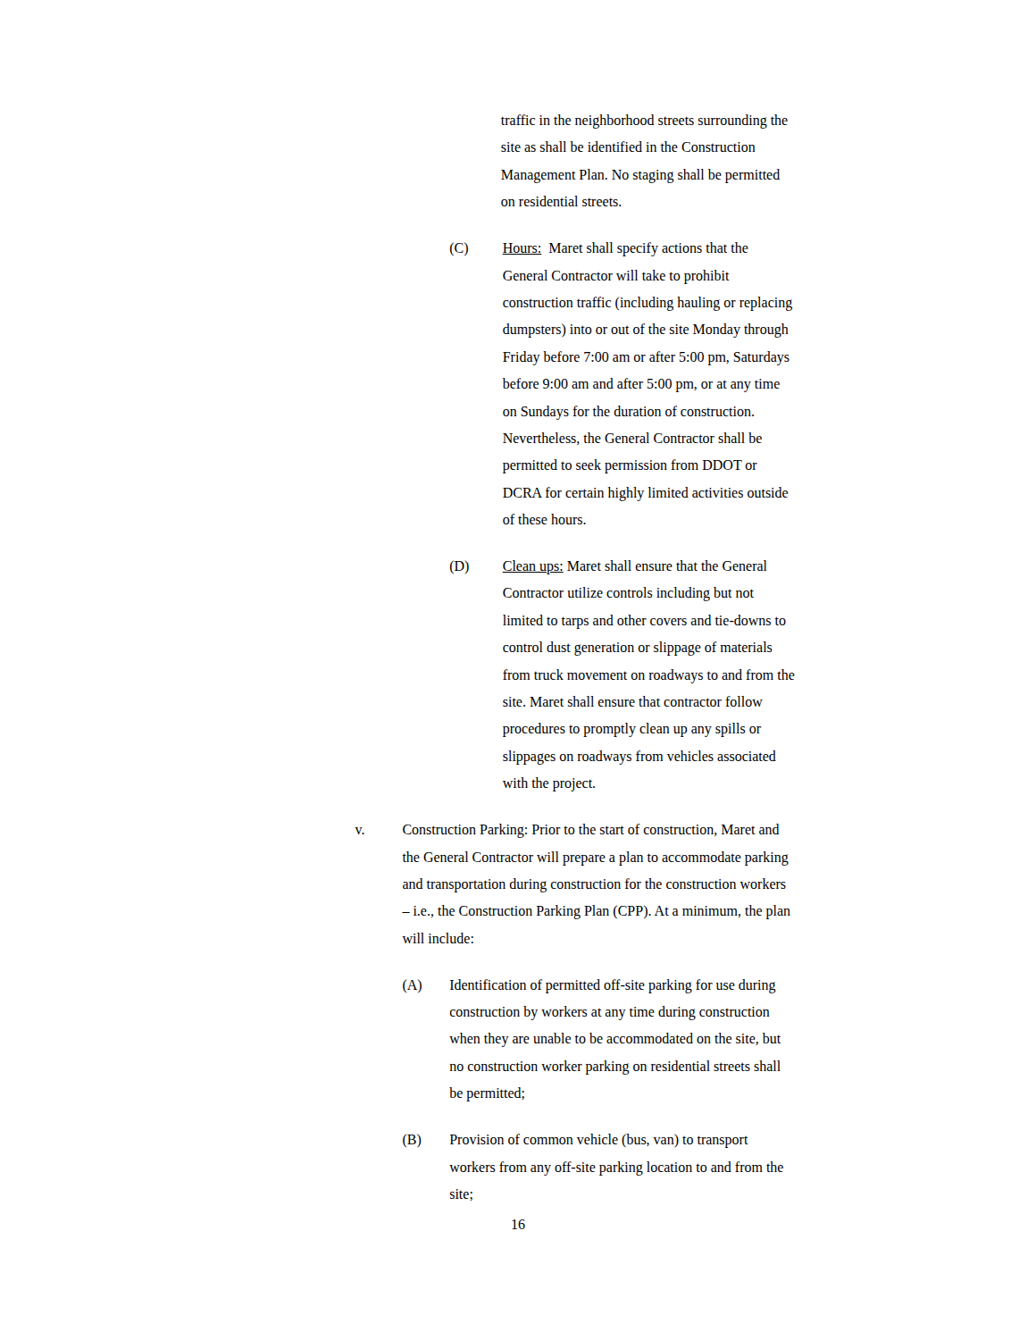traffic in the neighborhood streets surrounding the site as shall be identified in the Construction Management Plan. No staging shall be permitted on residential streets.
(C)
Hours: Maret shall specify actions that the General Contractor will take to prohibit construction traffic (including hauling or replacing dumpsters) into or out of the site Monday through Friday before 7:00 am or after 5:00 pm, Saturdays before 9:00 am and after 5:00 pm, or at any time on Sundays for the duration of construction. Nevertheless, the General Contractor shall be permitted to seek permission from DDOT or DCRA for certain highly limited activities outside of these hours.
(D)
Clean ups: Maret shall ensure that the General Contractor utilize controls including but not limited to tarps and other covers and tie-downs to control dust generation or slippage of materials from truck movement on roadways to and from the site. Maret shall ensure that contractor follow procedures to promptly clean up any spills or slippages on roadways from vehicles associated with the project.
v.
Construction Parking: Prior to the start of construction, Maret and the General Contractor will prepare a plan to accommodate parking and transportation during construction for the construction workers – i.e., the Construction Parking Plan (CPP). At a minimum, the plan will include:
(A)
Identification of permitted off-site parking for use during construction by workers at any time during construction when they are unable to be accommodated on the site, but no construction worker parking on residential streets shall be permitted;
(B)
Provision of common vehicle (bus, van) to transport workers from any off-site parking location to and from the site;
16